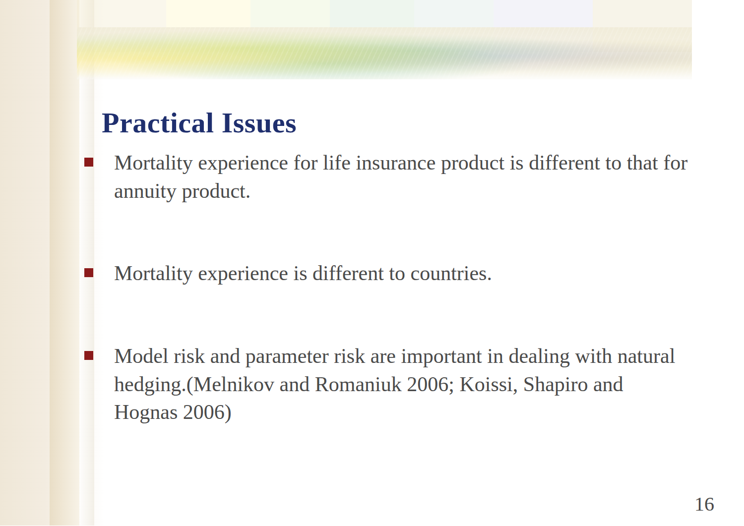Practical Issues
Mortality experience for life insurance product is different to that for annuity product.
Mortality experience is different to countries.
Model risk and parameter risk are important in dealing with natural hedging.(Melnikov and Romaniuk 2006; Koissi, Shapiro and Hognas 2006)
16